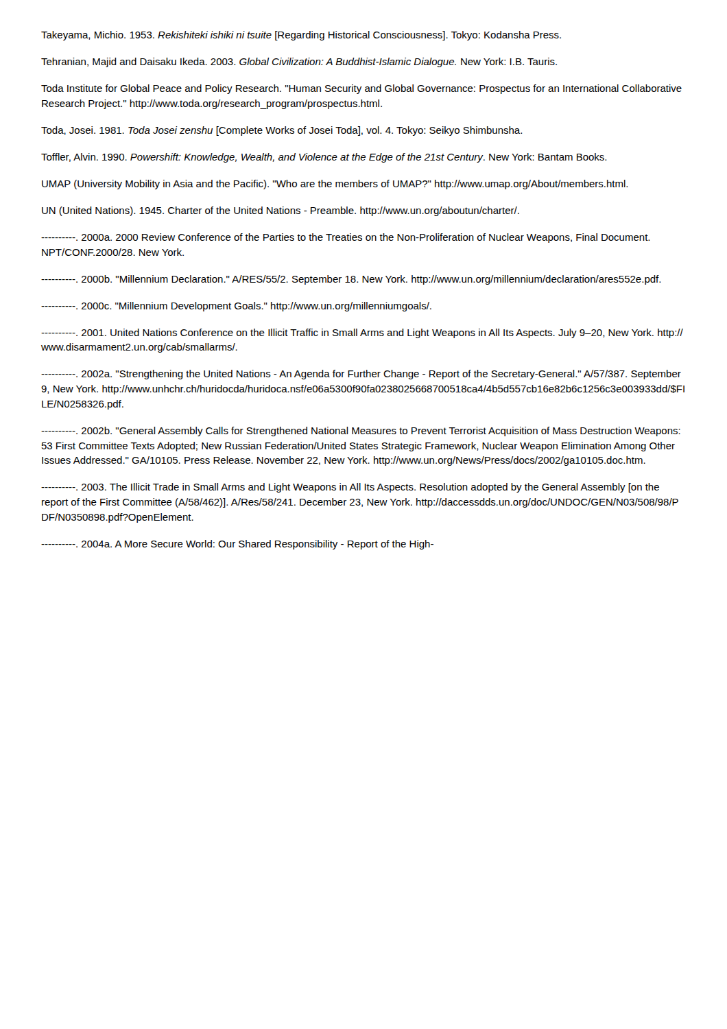Takeyama, Michio. 1953. Rekishiteki ishiki ni tsuite [Regarding Historical Consciousness]. Tokyo: Kodansha Press.
Tehranian, Majid and Daisaku Ikeda. 2003. Global Civilization: A Buddhist-Islamic Dialogue. New York: I.B. Tauris.
Toda Institute for Global Peace and Policy Research. "Human Security and Global Governance: Prospectus for an International Collaborative Research Project." http://www.toda.org/research_program/prospectus.html.
Toda, Josei. 1981. Toda Josei zenshu [Complete Works of Josei Toda], vol. 4. Tokyo: Seikyo Shimbunsha.
Toffler, Alvin. 1990. Powershift: Knowledge, Wealth, and Violence at the Edge of the 21st Century. New York: Bantam Books.
UMAP (University Mobility in Asia and the Pacific). "Who are the members of UMAP?" http://www.umap.org/About/members.html.
UN (United Nations). 1945. Charter of the United Nations - Preamble. http://www.un.org/aboutun/charter/.
----------. 2000a. 2000 Review Conference of the Parties to the Treaties on the Non-Proliferation of Nuclear Weapons, Final Document. NPT/CONF.2000/28. New York.
----------. 2000b. "Millennium Declaration." A/RES/55/2. September 18. New York. http://www.un.org/millennium/declaration/ares552e.pdf.
----------. 2000c. "Millennium Development Goals." http://www.un.org/millenniumgoals/.
----------. 2001. United Nations Conference on the Illicit Traffic in Small Arms and Light Weapons in All Its Aspects. July 9–20, New York. http://www.disarmament2.un.org/cab/smallarms/.
----------. 2002a. "Strengthening the United Nations - An Agenda for Further Change - Report of the Secretary-General." A/57/387. September 9, New York. http://www.unhchr.ch/huridocda/huridoca.nsf/e06a5300f90fa0238025668700518ca4/4b5d557cb16e82b6c1256c3e003933dd/$FILE/N0258326.pdf.
----------. 2002b. "General Assembly Calls for Strengthened National Measures to Prevent Terrorist Acquisition of Mass Destruction Weapons: 53 First Committee Texts Adopted; New Russian Federation/United States Strategic Framework, Nuclear Weapon Elimination Among Other Issues Addressed." GA/10105. Press Release. November 22, New York. http://www.un.org/News/Press/docs/2002/ga10105.doc.htm.
----------. 2003. The Illicit Trade in Small Arms and Light Weapons in All Its Aspects. Resolution adopted by the General Assembly [on the report of the First Committee (A/58/462)]. A/Res/58/241. December 23, New York. http://daccessdds.un.org/doc/UNDOC/GEN/N03/508/98/PDF/N0350898.pdf?OpenElement.
----------. 2004a. A More Secure World: Our Shared Responsibility - Report of the High-